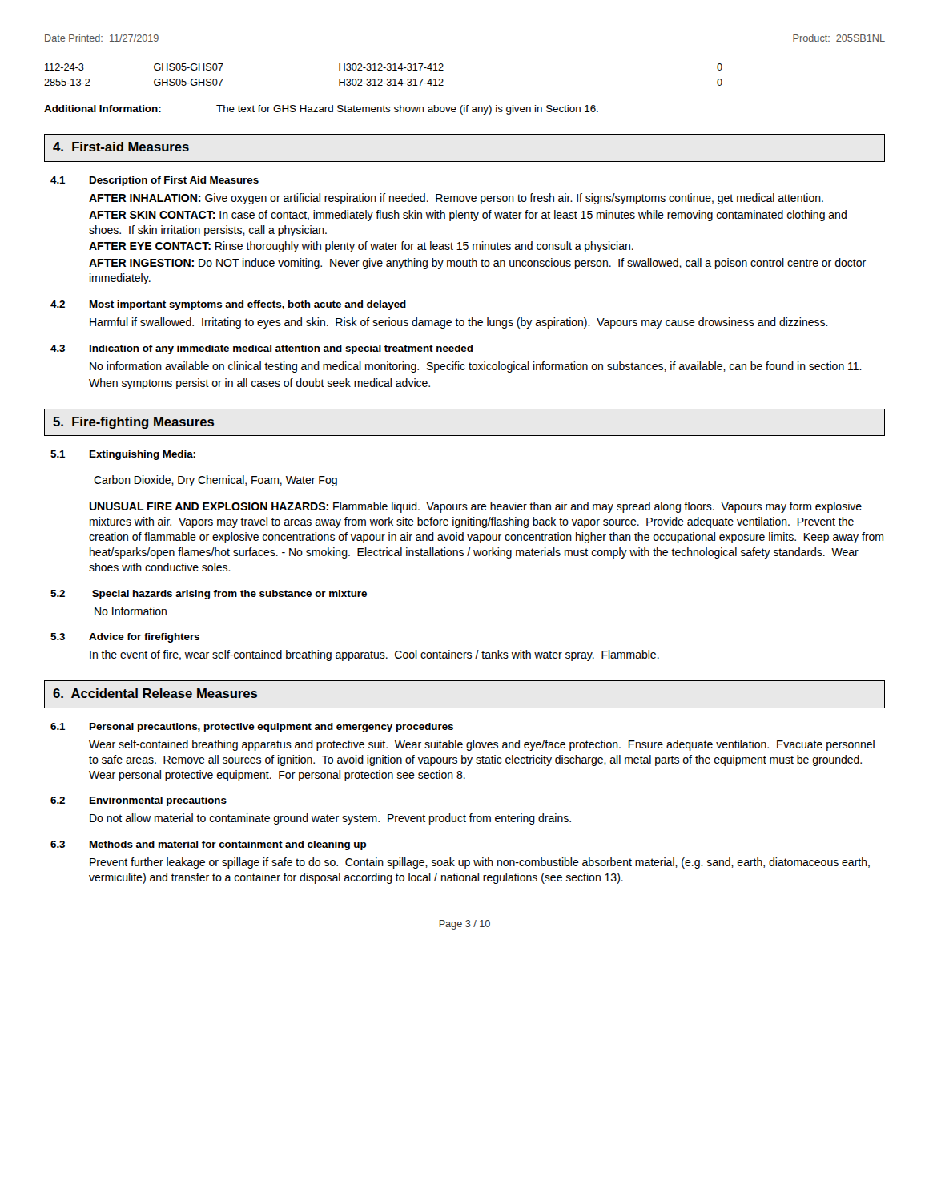Date Printed: 11/27/2019
Product: 205SB1NL
| 112-24-3 | GHS05-GHS07 | H302-312-314-317-412 | 0 |
| 2855-13-2 | GHS05-GHS07 | H302-312-314-317-412 | 0 |
Additional Information:
The text for GHS Hazard Statements shown above (if any) is given in Section 16.
4. First-aid Measures
4.1
Description of First Aid Measures
AFTER INHALATION: Give oxygen or artificial respiration if needed. Remove person to fresh air. If signs/symptoms continue, get medical attention.
AFTER SKIN CONTACT: In case of contact, immediately flush skin with plenty of water for at least 15 minutes while removing contaminated clothing and shoes. If skin irritation persists, call a physician.
AFTER EYE CONTACT: Rinse thoroughly with plenty of water for at least 15 minutes and consult a physician.
AFTER INGESTION: Do NOT induce vomiting. Never give anything by mouth to an unconscious person. If swallowed, call a poison control centre or doctor immediately.
4.2
Most important symptoms and effects, both acute and delayed
Harmful if swallowed. Irritating to eyes and skin. Risk of serious damage to the lungs (by aspiration). Vapours may cause drowsiness and dizziness.
4.3
Indication of any immediate medical attention and special treatment needed
No information available on clinical testing and medical monitoring. Specific toxicological information on substances, if available, can be found in section 11.
When symptoms persist or in all cases of doubt seek medical advice.
5. Fire-fighting Measures
5.1
Extinguishing Media:
Carbon Dioxide, Dry Chemical, Foam, Water Fog
UNUSUAL FIRE AND EXPLOSION HAZARDS: Flammable liquid. Vapours are heavier than air and may spread along floors. Vapours may form explosive mixtures with air. Vapors may travel to areas away from work site before igniting/flashing back to vapor source. Provide adequate ventilation. Prevent the creation of flammable or explosive concentrations of vapour in air and avoid vapour concentration higher than the occupational exposure limits. Keep away from heat/sparks/open flames/hot surfaces. - No smoking. Electrical installations / working materials must comply with the technological safety standards. Wear shoes with conductive soles.
5.2
Special hazards arising from the substance or mixture
No Information
5.3
Advice for firefighters
In the event of fire, wear self-contained breathing apparatus. Cool containers / tanks with water spray. Flammable.
6. Accidental Release Measures
6.1
Personal precautions, protective equipment and emergency procedures
Wear self-contained breathing apparatus and protective suit. Wear suitable gloves and eye/face protection. Ensure adequate ventilation. Evacuate personnel to safe areas. Remove all sources of ignition. To avoid ignition of vapours by static electricity discharge, all metal parts of the equipment must be grounded. Wear personal protective equipment. For personal protection see section 8.
6.2
Environmental precautions
Do not allow material to contaminate ground water system. Prevent product from entering drains.
6.3
Methods and material for containment and cleaning up
Prevent further leakage or spillage if safe to do so. Contain spillage, soak up with non-combustible absorbent material, (e.g. sand, earth, diatomaceous earth, vermiculite) and transfer to a container for disposal according to local / national regulations (see section 13).
Page 3 / 10